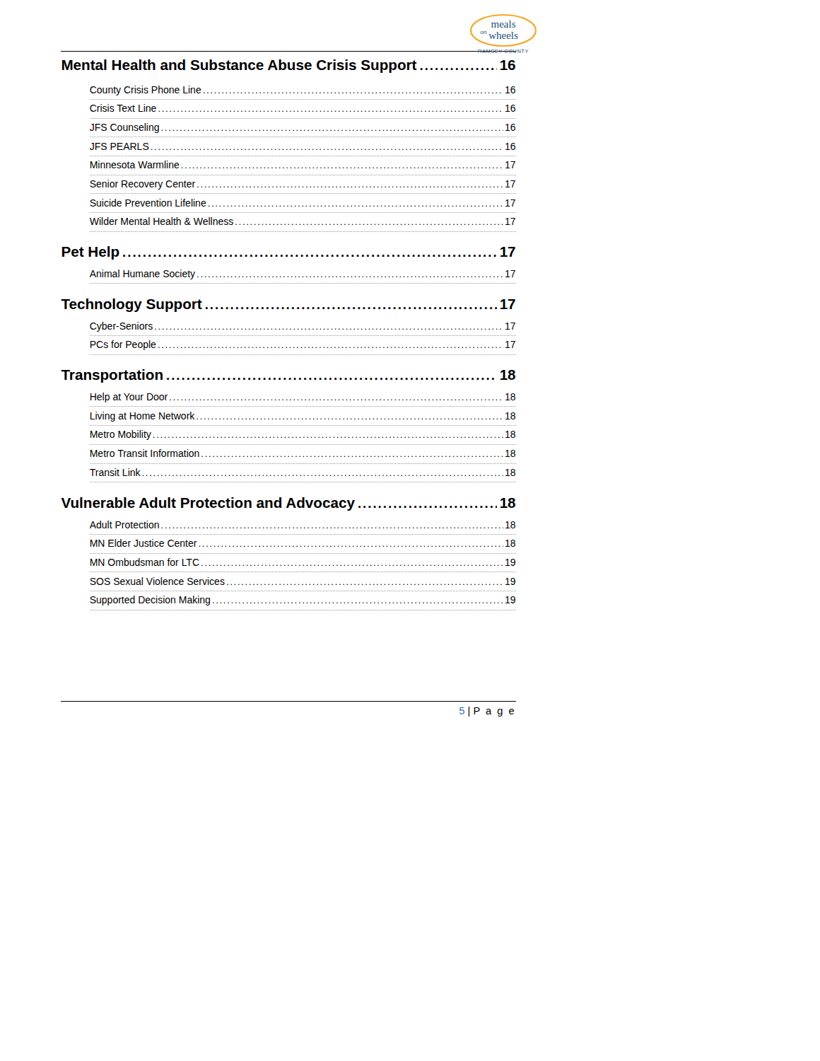meals wheels on RAMSEY COUNTY
Mental Health and Substance Abuse Crisis Support ................................................................................................. 16
County Crisis Phone Line.......................................................................................................................................................... 16
Crisis Text Line.......................................................................................................................................................... 16
JFS Counseling.......................................................................................................................................................... 16
JFS PEARLS.......................................................................................................................................................... 16
Minnesota Warmline.......................................................................................................................................................... 17
Senior Recovery Center.......................................................................................................................................................... 17
Suicide Prevention Lifeline.......................................................................................................................................................... 17
Wilder Mental Health & Wellness.......................................................................................................................................................... 17
Pet Help ................................................................................................................................. 17
Animal Humane Society.......................................................................................................................................................... 17
Technology Support ................................................................................................................................. 17
Cyber-Seniors.......................................................................................................................................................... 17
PCs for People.......................................................................................................................................................... 17
Transportation ................................................................................................................................. 18
Help at Your Door.......................................................................................................................................................... 18
Living at Home Network.......................................................................................................................................................... 18
Metro Mobility.......................................................................................................................................................... 18
Metro Transit Information.......................................................................................................................................................... 18
Transit Link.......................................................................................................................................................... 18
Vulnerable Adult Protection and Advocacy ................................................................................. 18
Adult Protection.......................................................................................................................................................... 18
MN Elder Justice Center.......................................................................................................................................................... 18
MN Ombudsman for LTC.......................................................................................................................................................... 19
SOS Sexual Violence Services.......................................................................................................................................................... 19
Supported Decision Making.......................................................................................................................................................... 19
5 | P a g e